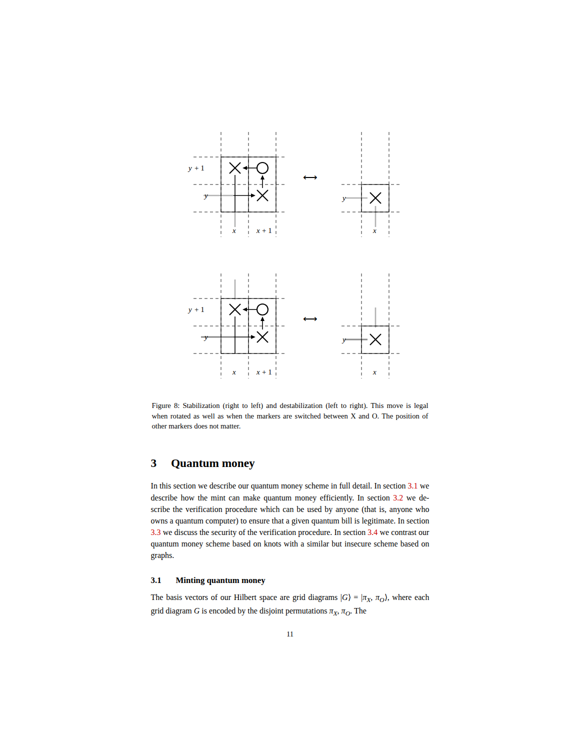y + 1 y x x + 1
⟷
y x
y + 1 y x x + 1
⟷
y x
Figure 8: Stabilization (right to left) and destabilization (left to right). This move is legal when rotated as well as when the markers are switched between X and O. The position of other markers does not matter.
3 Quantum money
In this section we describe our quantum money scheme in full detail. In section 3.1 we describe how the mint can make quantum money efficiently. In section 3.2 we describe the verification procedure which can be used by anyone (that is, anyone who owns a quantum computer) to ensure that a given quantum bill is legitimate. In section 3.3 we discuss the security of the verification procedure. In section 3.4 we contrast our quantum money scheme based on knots with a similar but insecure scheme based on graphs.
3.1 Minting quantum money
The basis vectors of our Hilbert space are grid diagrams |G⟩ = |πX, πO⟩, where each grid diagram G is encoded by the disjoint permutations πX, πO. The
11